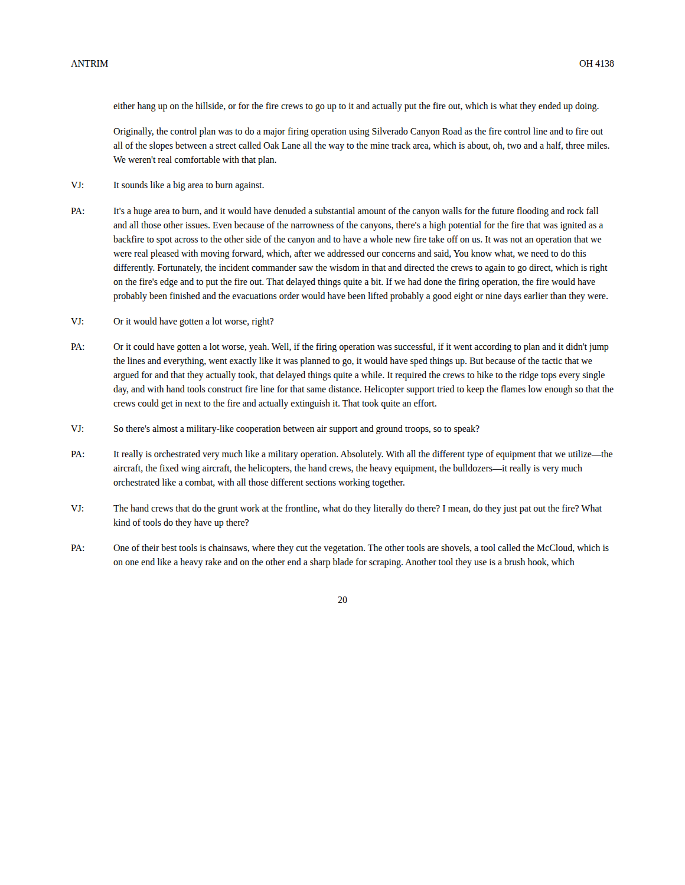ANTRIM OH 4138
either hang up on the hillside, or for the fire crews to go up to it and actually put the fire out, which is what they ended up doing.
Originally, the control plan was to do a major firing operation using Silverado Canyon Road as the fire control line and to fire out all of the slopes between a street called Oak Lane all the way to the mine track area, which is about, oh, two and a half, three miles. We weren't real comfortable with that plan.
VJ:
It sounds like a big area to burn against.
PA:
It's a huge area to burn, and it would have denuded a substantial amount of the canyon walls for the future flooding and rock fall and all those other issues. Even because of the narrowness of the canyons, there's a high potential for the fire that was ignited as a backfire to spot across to the other side of the canyon and to have a whole new fire take off on us. It was not an operation that we were real pleased with moving forward, which, after we addressed our concerns and said, You know what, we need to do this differently. Fortunately, the incident commander saw the wisdom in that and directed the crews to again to go direct, which is right on the fire's edge and to put the fire out. That delayed things quite a bit. If we had done the firing operation, the fire would have probably been finished and the evacuations order would have been lifted probably a good eight or nine days earlier than they were.
VJ:
Or it would have gotten a lot worse, right?
PA:
Or it could have gotten a lot worse, yeah. Well, if the firing operation was successful, if it went according to plan and it didn't jump the lines and everything, went exactly like it was planned to go, it would have sped things up. But because of the tactic that we argued for and that they actually took, that delayed things quite a while. It required the crews to hike to the ridge tops every single day, and with hand tools construct fire line for that same distance. Helicopter support tried to keep the flames low enough so that the crews could get in next to the fire and actually extinguish it. That took quite an effort.
VJ:
So there's almost a military-like cooperation between air support and ground troops, so to speak?
PA:
It really is orchestrated very much like a military operation. Absolutely. With all the different type of equipment that we utilize—the aircraft, the fixed wing aircraft, the helicopters, the hand crews, the heavy equipment, the bulldozers—it really is very much orchestrated like a combat, with all those different sections working together.
VJ:
The hand crews that do the grunt work at the frontline, what do they literally do there? I mean, do they just pat out the fire? What kind of tools do they have up there?
PA:
One of their best tools is chainsaws, where they cut the vegetation. The other tools are shovels, a tool called the McCloud, which is on one end like a heavy rake and on the other end a sharp blade for scraping. Another tool they use is a brush hook, which
20